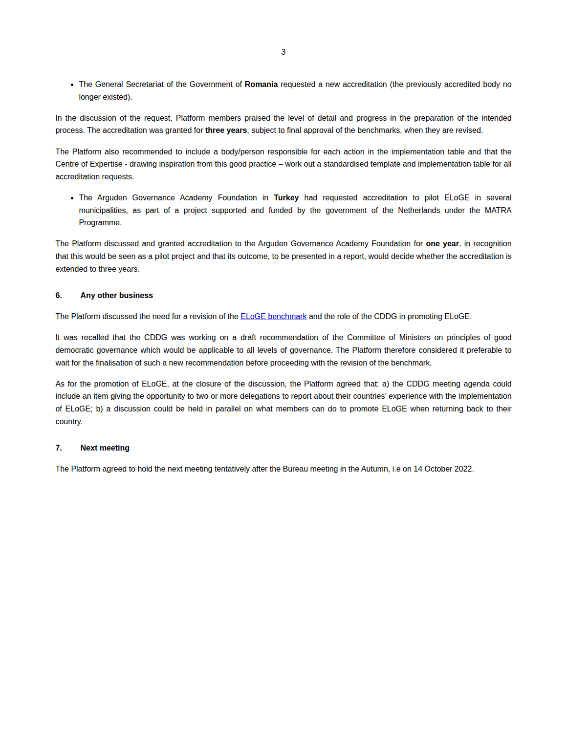3
The General Secretariat of the Government of Romania requested a new accreditation (the previously accredited body no longer existed).
In the discussion of the request, Platform members praised the level of detail and progress in the preparation of the intended process. The accreditation was granted for three years, subject to final approval of the benchmarks, when they are revised.
The Platform also recommended to include a body/person responsible for each action in the implementation table and that the Centre of Expertise - drawing inspiration from this good practice – work out a standardised template and implementation table for all accreditation requests.
The Arguden Governance Academy Foundation in Turkey had requested accreditation to pilot ELoGE in several municipalities, as part of a project supported and funded by the government of the Netherlands under the MATRA Programme.
The Platform discussed and granted accreditation to the Arguden Governance Academy Foundation for one year, in recognition that this would be seen as a pilot project and that its outcome, to be presented in a report, would decide whether the accreditation is extended to three years.
6. Any other business
The Platform discussed the need for a revision of the ELoGE benchmark and the role of the CDDG in promoting ELoGE.
It was recalled that the CDDG was working on a draft recommendation of the Committee of Ministers on principles of good democratic governance which would be applicable to all levels of governance. The Platform therefore considered it preferable to wait for the finalisation of such a new recommendation before proceeding with the revision of the benchmark.
As for the promotion of ELoGE, at the closure of the discussion, the Platform agreed that: a) the CDDG meeting agenda could include an item giving the opportunity to two or more delegations to report about their countries’ experience with the implementation of ELoGE; b) a discussion could be held in parallel on what members can do to promote ELoGE when returning back to their country.
7. Next meeting
The Platform agreed to hold the next meeting tentatively after the Bureau meeting in the Autumn, i.e on 14 October 2022.